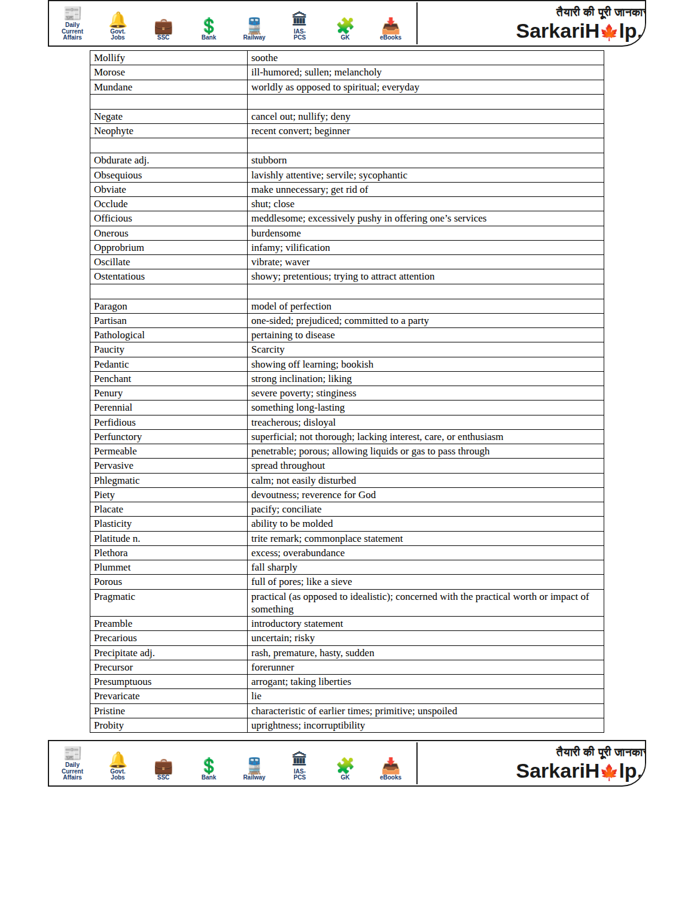📰Daily
Current
Affairs
🔔Govt.
Jobs
💼SSC
💲Bank
🚆Railway
🏛IAS-
PCS
🧩GK
📥eBooks
तैयारी की पूरी जानकारी हिन्दी मे
Sarkari H🍁lp.com
| Mollify | soothe |
| Morose | ill-humored; sullen; melancholy |
| Mundane | worldly as opposed to spiritual; everyday |
| Negate | cancel out; nullify; deny |
| Neophyte | recent convert; beginner |
| Obdurate adj. | stubborn |
| Obsequious | lavishly attentive; servile; sycophantic |
| Obviate | make unnecessary; get rid of |
| Occlude | shut; close |
| Officious | meddlesome; excessively pushy in offering one’s services |
| Onerous | burdensome |
| Opprobrium | infamy; vilification |
| Oscillate | vibrate; waver |
| Ostentatious | showy; pretentious; trying to attract attention |
| Paragon | model of perfection |
| Partisan | one-sided; prejudiced; committed to a party |
| Pathological | pertaining to disease |
| Paucity | Scarcity |
| Pedantic | showing off learning; bookish |
| Penchant | strong inclination; liking |
| Penury | severe poverty; stinginess |
| Perennial | something long-lasting |
| Perfidious | treacherous; disloyal |
| Perfunctory | superficial; not thorough; lacking interest, care, or enthusiasm |
| Permeable | penetrable; porous; allowing liquids or gas to pass through |
| Pervasive | spread throughout |
| Phlegmatic | calm; not easily disturbed |
| Piety | devoutness; reverence for God |
| Placate | pacify; conciliate |
| Plasticity | ability to be molded |
| Platitude n. | trite remark; commonplace statement |
| Plethora | excess; overabundance |
| Plummet | fall sharply |
| Porous | full of pores; like a sieve |
| Pragmatic | practical (as opposed to idealistic); concerned with the practical worth or impact of something |
| Preamble | introductory statement |
| Precarious | uncertain; risky |
| Precipitate adj. | rash, premature, hasty, sudden |
| Precursor | forerunner |
| Presumptuous | arrogant; taking liberties |
| Prevaricate | lie |
| Pristine | characteristic of earlier times; primitive; unspoiled |
| Probity | uprightness; incorruptibility |
📰Daily
Current
Affairs
🔔Govt.
Jobs
💼SSC
💲Bank
🚆Railway
🏛IAS-
PCS
🧩GK
📥eBooks
तैयारी की पूरी जानकारी हिन्दी मे
Sarkari H🍁lp.com